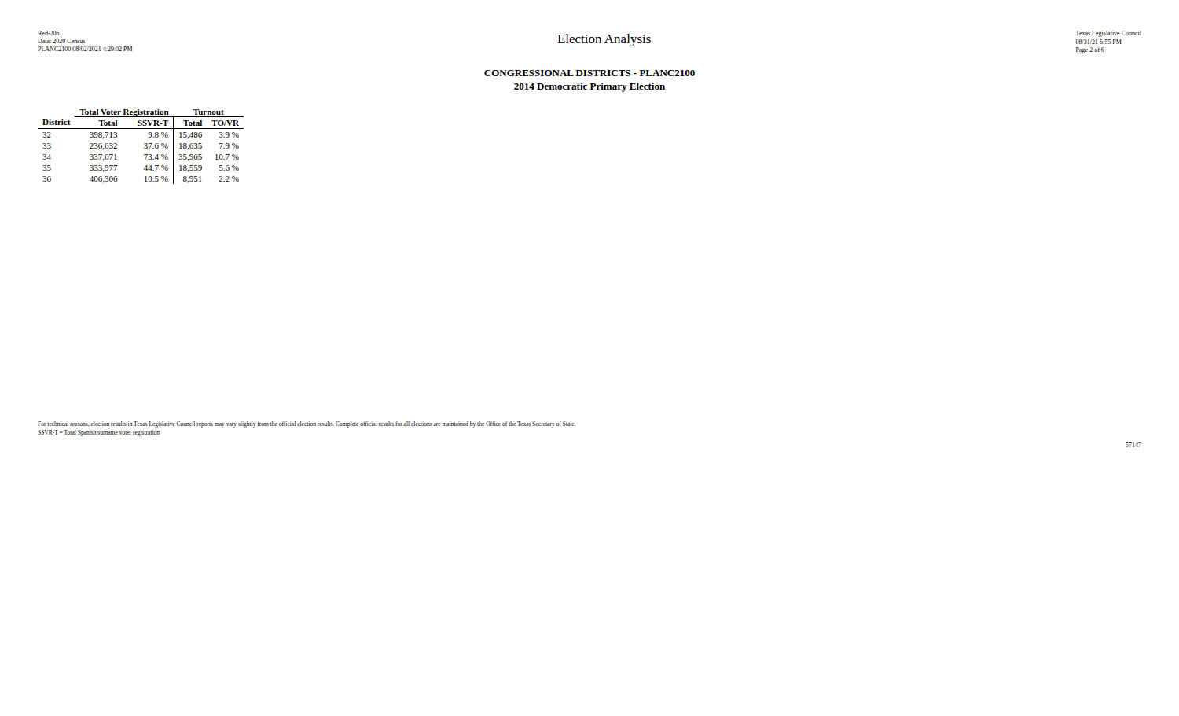Red-206 Data: 2020 Census PLANC2100 08/02/2021 4:29:02 PM
Election Analysis
Texas Legislative Council 08/31/21 6:55 PM Page 2 of 6
CONGRESSIONAL DISTRICTS - PLANC2100
2014 Democratic Primary Election
| | Total Voter Registration | Turnout |
| --- | --- | --- |
| District | Total | SSVR-T | Total | TO/VR |
| 32 | 398,713 | 9.8 % | 15,486 | 3.9 % |
| 33 | 236,632 | 37.6 % | 18,635 | 7.9 % |
| 34 | 337,671 | 73.4 % | 35,965 | 10.7 % |
| 35 | 333,977 | 44.7 % | 18,559 | 5.6 % |
| 36 | 406,306 | 10.5 % | 8,951 | 2.2 % |
For technical reasons, election results in Texas Legislative Council reports may vary slightly from the official election results. Complete official results for all elections are maintained by the Office of the Texas Secretary of State.
SSVR-T = Total Spanish surname voter registration
57147